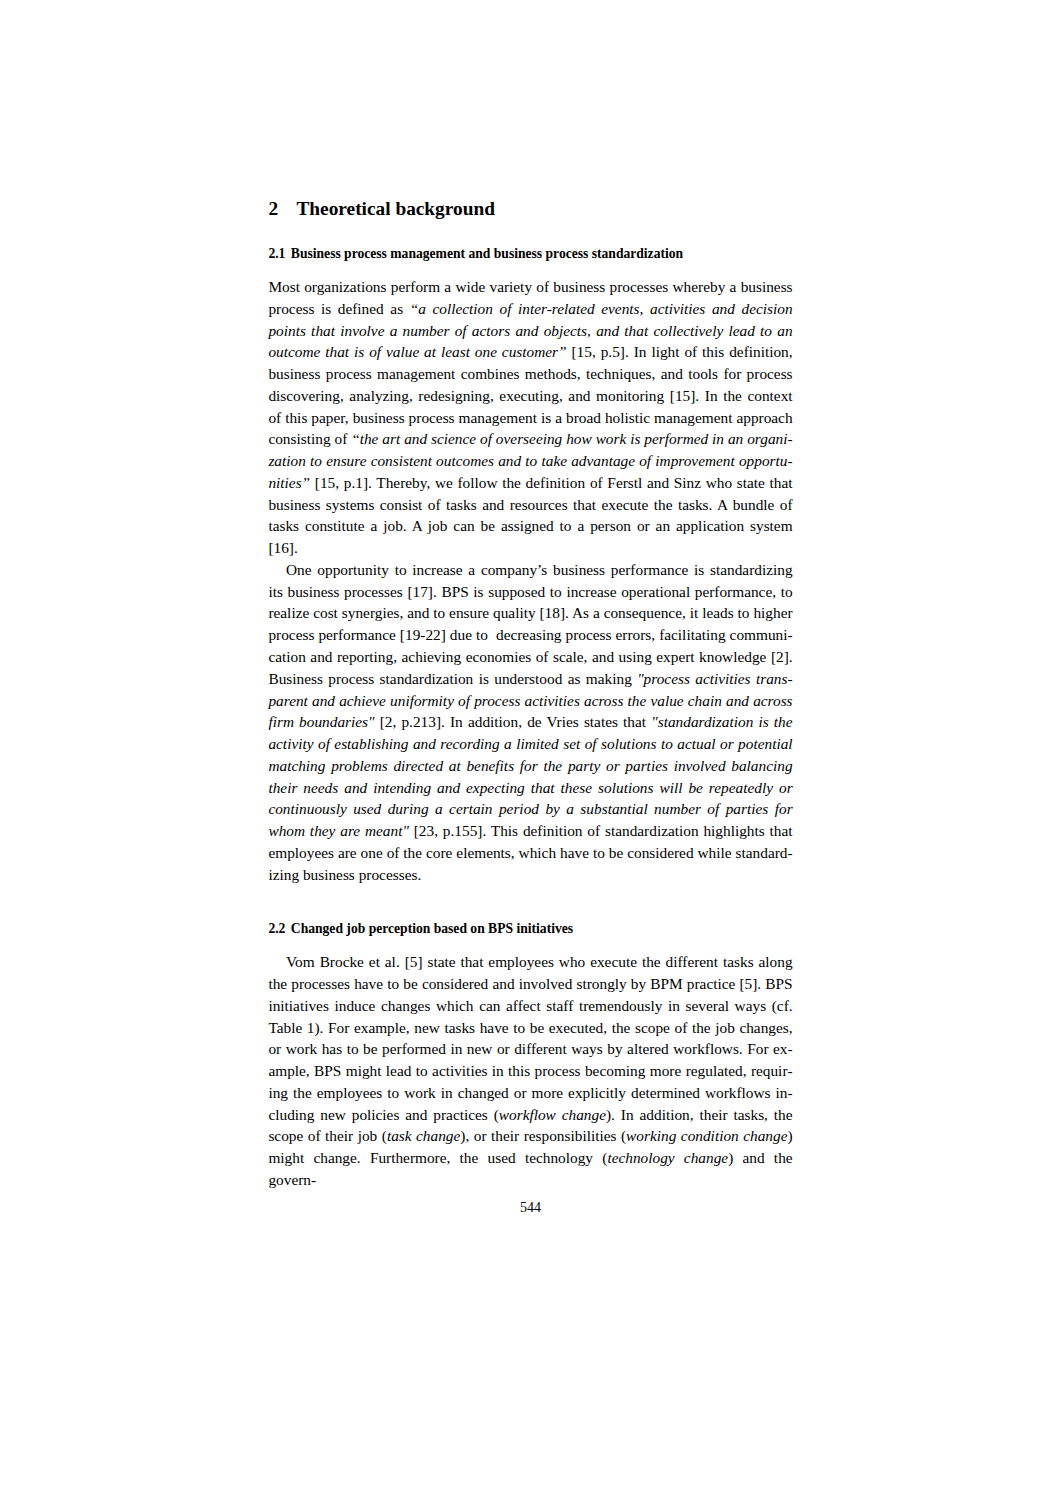2 Theoretical background
2.1 Business process management and business process standardization
Most organizations perform a wide variety of business processes whereby a business process is defined as “a collection of inter-related events, activities and decision points that involve a number of actors and objects, and that collectively lead to an outcome that is of value at least one customer” [15, p.5]. In light of this definition, business process management combines methods, techniques, and tools for process discovering, analyzing, redesigning, executing, and monitoring [15]. In the context of this paper, business process management is a broad holistic management approach consisting of “the art and science of overseeing how work is performed in an organization to ensure consistent outcomes and to take advantage of improvement opportunities” [15, p.1]. Thereby, we follow the definition of Ferstl and Sinz who state that business systems consist of tasks and resources that execute the tasks. A bundle of tasks constitute a job. A job can be assigned to a person or an application system [16].
One opportunity to increase a company’s business performance is standardizing its business processes [17]. BPS is supposed to increase operational performance, to realize cost synergies, and to ensure quality [18]. As a consequence, it leads to higher process performance [19-22] due to decreasing process errors, facilitating communication and reporting, achieving economies of scale, and using expert knowledge [2]. Business process standardization is understood as making "process activities transparent and achieve uniformity of process activities across the value chain and across firm boundaries" [2, p.213]. In addition, de Vries states that "standardization is the activity of establishing and recording a limited set of solutions to actual or potential matching problems directed at benefits for the party or parties involved balancing their needs and intending and expecting that these solutions will be repeatedly or continuously used during a certain period by a substantial number of parties for whom they are meant" [23, p.155]. This definition of standardization highlights that employees are one of the core elements, which have to be considered while standardizing business processes.
2.2 Changed job perception based on BPS initiatives
Vom Brocke et al. [5] state that employees who execute the different tasks along the processes have to be considered and involved strongly by BPM practice [5]. BPS initiatives induce changes which can affect staff tremendously in several ways (cf. Table 1). For example, new tasks have to be executed, the scope of the job changes, or work has to be performed in new or different ways by altered workflows. For example, BPS might lead to activities in this process becoming more regulated, requiring the employees to work in changed or more explicitly determined workflows including new policies and practices (workflow change). In addition, their tasks, the scope of their job (task change), or their responsibilities (working condition change) might change. Furthermore, the used technology (technology change) and the govern-
544